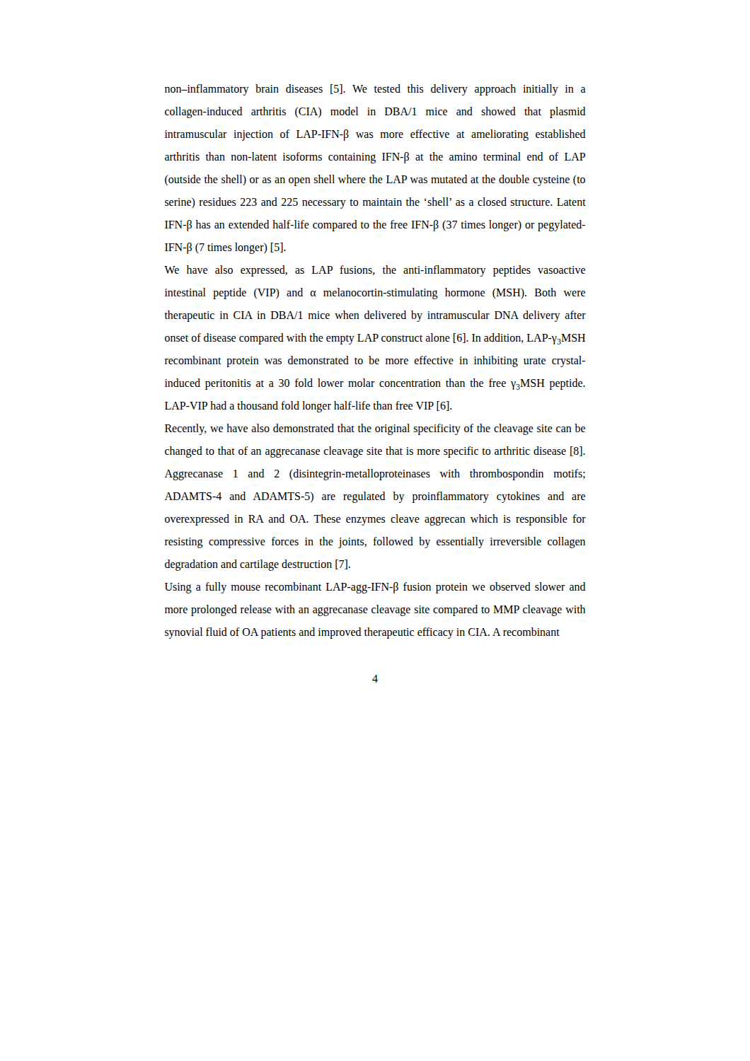non–inflammatory brain diseases [5]. We tested this delivery approach initially in a collagen-induced arthritis (CIA) model in DBA/1 mice and showed that plasmid intramuscular injection of LAP-IFN-β was more effective at ameliorating established arthritis than non-latent isoforms containing IFN-β at the amino terminal end of LAP (outside the shell) or as an open shell where the LAP was mutated at the double cysteine (to serine) residues 223 and 225 necessary to maintain the ‘shell’ as a closed structure. Latent IFN-β has an extended half-life compared to the free IFN-β (37 times longer) or pegylated-IFN-β (7 times longer) [5].
We have also expressed, as LAP fusions, the anti-inflammatory peptides vasoactive intestinal peptide (VIP) and α melanocortin-stimulating hormone (MSH). Both were therapeutic in CIA in DBA/1 mice when delivered by intramuscular DNA delivery after onset of disease compared with the empty LAP construct alone [6]. In addition, LAP-γ3MSH recombinant protein was demonstrated to be more effective in inhibiting urate crystal-induced peritonitis at a 30 fold lower molar concentration than the free γ3MSH peptide. LAP-VIP had a thousand fold longer half-life than free VIP [6].
Recently, we have also demonstrated that the original specificity of the cleavage site can be changed to that of an aggrecanase cleavage site that is more specific to arthritic disease [8]. Aggrecanase 1 and 2 (disintegrin-metalloproteinases with thrombospondin motifs; ADAMTS-4 and ADAMTS-5) are regulated by proinflammatory cytokines and are overexpressed in RA and OA. These enzymes cleave aggrecan which is responsible for resisting compressive forces in the joints, followed by essentially irreversible collagen degradation and cartilage destruction [7].
Using a fully mouse recombinant LAP-agg-IFN-β fusion protein we observed slower and more prolonged release with an aggrecanase cleavage site compared to MMP cleavage with synovial fluid of OA patients and improved therapeutic efficacy in CIA. A recombinant
4